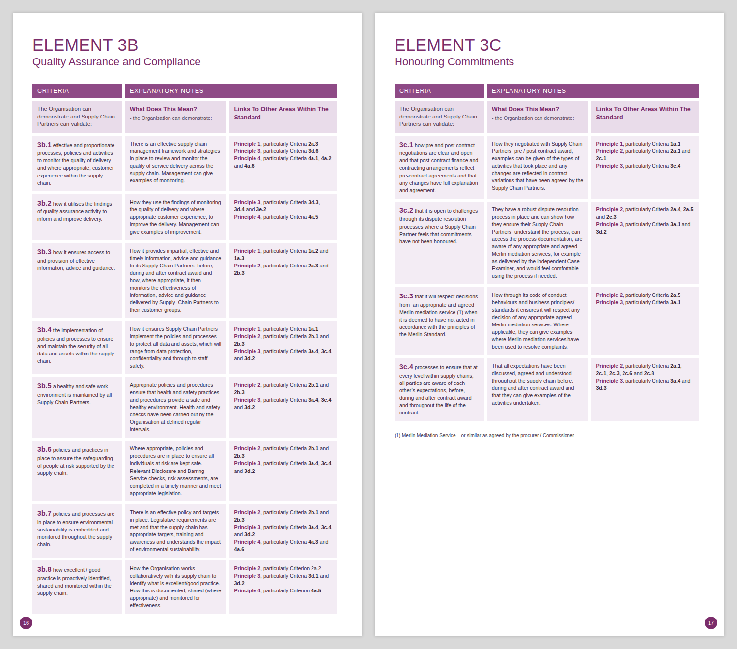ELEMENT 3b
Quality Assurance and Compliance
| CRITERIA | EXPLANATORY NOTES |
| --- | --- |
| The Organisation can demonstrate and Supply Chain Partners can validate: | What Does This Mean? - the Organisation can demonstrate: | Links To Other Areas Within The Standard |
| 3b.1 effective and proportionate processes, policies and activities to monitor the quality of delivery and where appropriate, customer experience within the supply chain. | There is an effective supply chain management framework and strategies in place to review and monitor the quality of service delivery across the supply chain. Management can give examples of monitoring. | Principle 1 , particularly Criteria 2a.3 Principle 3 , particularly Criteria 3d.6 Principle 4 , particularly Criteria 4a.1 , 4a.2 and 4a.6 |
| 3b.2 how it utilises the findings of quality assurance activity to inform and improve delivery. | How they use the findings of monitoring the quality of delivery and where appropriate customer experience, to improve the delivery. Management can give examples of improvement. | Principle 3 , particularly Criteria 3d.3 , 3d.4 and 3e.2 Principle 4 , particularly Criteria 4a.5 |
| 3b.3 how it ensures access to and provision of effective information, advice and guidance. | How it provides impartial, effective and timely information, advice and guidance to its Supply Chain Partners before, during and after contract award and how, where appropriate, it then monitors the effectiveness of information, advice and guidance delivered by Supply Chain Partners to their customer groups. | Principle 1 , particularly Criteria 1a.2 and 1a.3 Principle 2 , particularly Criteria 2a.3 and 2b.3 |
| 3b.4 the implementation of policies and processes to ensure and maintain the security of all data and assets within the supply chain. | How it ensures Supply Chain Partners implement the policies and processes to protect all data and assets, which will range from data protection, confidentiality and through to staff safety. | Principle 1 , particularly Criteria 1a.1 Principle 2 , particularly Criteria 2b.1 and 2b.3 Principle 3 , particularly Criteria 3a.4 , 3c.4 and 3d.2 |
| 3b.5 a healthy and safe work environment is maintained by all Supply Chain Partners. | Appropriate policies and procedures ensure that health and safety practices and procedures provide a safe and healthy environment. Health and safety checks have been carried out by the Organisation at defined regular intervals. | Principle 2 , particularly Criteria 2b.1 and 2b.3 Principle 3 , particularly Criteria 3a.4 , 3c.4 and 3d.2 |
| 3b.6 policies and practices in place to assure the safeguarding of people at risk supported by the supply chain. | Where appropriate, policies and procedures are in place to ensure all individuals at risk are kept safe. Relevant Disclosure and Barring Service checks, risk assessments, are completed in a timely manner and meet appropriate legislation. | Principle 2 , particularly Criteria 2b.1 and 2b.3 Principle 3 , particularly Criteria 3a.4 , 3c.4 and 3d.2 |
| 3b.7 policies and processes are in place to ensure environmental sustainability is embedded and monitored throughout the supply chain. | There is an effective policy and targets in place. Legislative requirements are met and that the supply chain has appropriate targets, training and awareness and understands the impact of environmental sustainability. | Principle 2 , particularly Criteria 2b.1 and 2b.3 Principle 3 , particularly Criteria 3a.4 , 3c.4 and 3d.2 Principle 4 , particularly Criteria 4a.3 and 4a.6 |
| 3b.8 how excellent / good practice is proactively identified, shared and monitored within the supply chain. | How the Organisation works collaboratively with its supply chain to identify what is excellent/good practice. How this is documented, shared (where appropriate) and monitored for effectiveness. | Principle 2 , particularly Criterion 2a.2 Principle 3 , particularly Criteria 3d.1 and 3d.2 Principle 4 , particularly Criterion 4a.5 |
16
ELEMENT 3c
Honouring Commitments
| CRITERIA | EXPLANATORY NOTES |
| --- | --- |
| The Organisation can demonstrate and Supply Chain Partners can validate: | What Does This Mean? - the Organisation can demonstrate: | Links To Other Areas Within The Standard |
| 3c.1 how pre and post contract negotiations are clear and open and that post-contract finance and contracting arrangements reflect pre-contract agreements and that any changes have full explanation and agreement. | How they negotiated with Supply Chain Partners pre / post contract award, examples can be given of the types of activities that took place and any changes are reflected in contract variations that have been agreed by the Supply Chain Partners. | Principle 1 , particularly Criteria 1a.1 Principle 2 , particularly Criteria 2a.1 and 2c.1 Principle 3 , particularly Criteria 3c.4 |
| 3c.2 that it is open to challenges through its dispute resolution processes where a Supply Chain Partner feels that commitments have not been honoured. | They have a robust dispute resolution process in place and can show how they ensure their Supply Chain Partners understand the process, can access the process documentation, are aware of any appropriate and agreed Merlin mediation services, for example as delivered by the Independent Case Examiner, and would feel comfortable using the process if needed. | Principle 2 , particularly Criteria 2a.4 , 2a.5 and 2c.3 Principle 3 , particularly Criteria 3a.1 and 3d.2 |
| 3c.3 that it will respect decisions from an appropriate and agreed Merlin mediation service (1) when it is deemed to have not acted in accordance with the principles of the Merlin Standard. | How through its code of conduct, behaviours and business principles/ standards it ensures it will respect any decision of any appropriate agreed Merlin mediation services. Where applicable, they can give examples where Merlin mediation services have been used to resolve complaints. | Principle 2 , particularly Criteria 2a.5 Principle 3 , particularly Criteria 3a.1 |
| 3c.4 processes to ensure that at every level within supply chains, all parties are aware of each other’s expectations, before, during and after contract award and throughout the life of the contract. | That all expectations have been discussed, agreed and understood throughout the supply chain before, during and after contract award and that they can give examples of the activities undertaken. | Principle 2 , particularly Criteria 2a.1 , 2c.1 , 2c.3 , 2c.6 and 2c.8 Principle 3 , particularly Criteria 3a.4 and 3d.3 |
(1) Merlin Mediation Service – or similar as agreed by the procurer / Commissioner
17